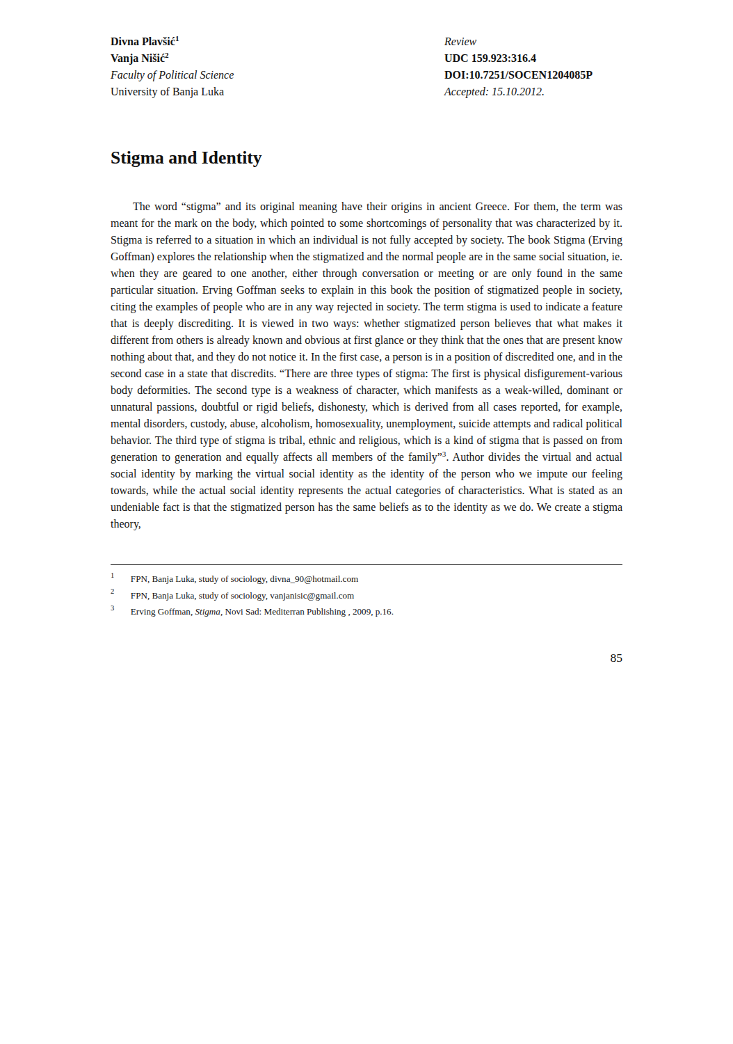Divna Plavšić1
Vanja Nišić2
Faculty of Political Science
University of Banja Luka
Review
UDC 159.923:316.4
DOI:10.7251/SOCEN1204085P
Accepted: 15.10.2012.
Stigma and Identity
The word “stigma” and its original meaning have their origins in ancient Greece. For them, the term was meant for the mark on the body, which pointed to some shortcomings of personality that was characterized by it. Stigma is referred to a situation in which an individual is not fully accepted by society. The book Stigma (Erving Goffman) explores the relationship when the stigmatized and the normal people are in the same social situation, ie. when they are geared to one another, either through conversation or meeting or are only found in the same particular situation. Erving Goffman seeks to explain in this book the position of stigmatized people in society, citing the examples of people who are in any way rejected in society. The term stigma is used to indicate a feature that is deeply discrediting. It is viewed in two ways: whether stigmatized person believes that what makes it different from others is already known and obvious at first glance or they think that the ones that are present know nothing about that, and they do not notice it. In the first case, a person is in a position of discredited one, and in the second case in a state that discredits. “There are three types of stigma: The first is physical disfigurement-various body deformities. The second type is a weakness of character, which manifests as a weak-willed, dominant or unnatural passions, doubtful or rigid beliefs, dishonesty, which is derived from all cases reported, for example, mental disorders, custody, abuse, alcoholism, homosexuality, unemployment, suicide attempts and radical political behavior. The third type of stigma is tribal, ethnic and religious, which is a kind of stigma that is passed on from generation to generation and equally affects all members of the family”3. Author divides the virtual and actual social identity by marking the virtual social identity as the identity of the person who we impute our feeling towards, while the actual social identity represents the actual categories of characteristics. What is stated as an undeniable fact is that the stigmatized person has the same beliefs as to the identity as we do. We create a stigma theory,
FPN, Banja Luka, study of sociology, divna_90@hotmail.com
FPN, Banja Luka, study of sociology, vanjanisic@gmail.com
Erving Goffman, Stigma, Novi Sad: Mediterran Publishing , 2009, p.16.
85